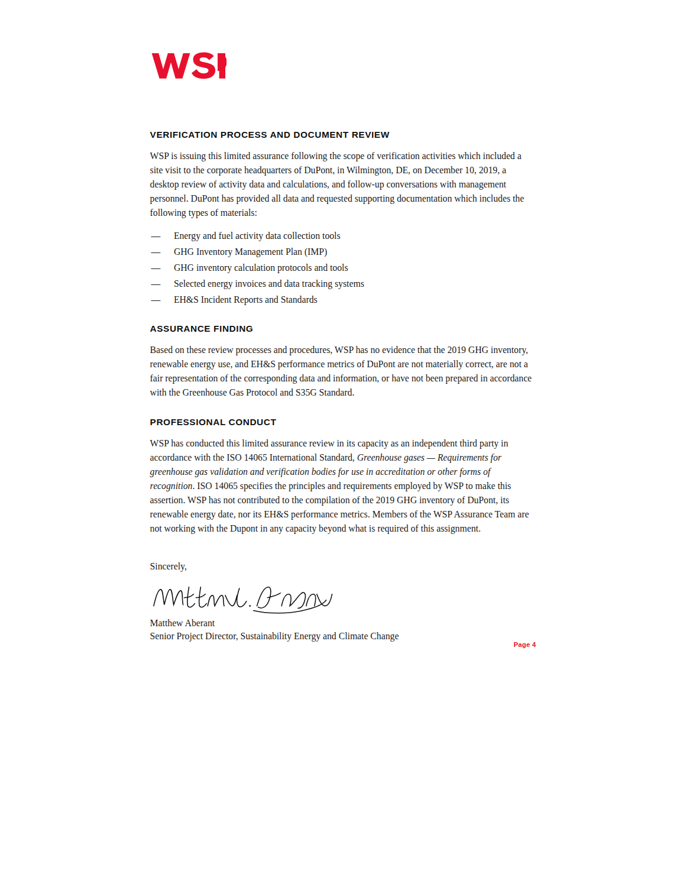Verification Process and Document Review
WSP is issuing this limited assurance following the scope of verification activities which included a site visit to the corporate headquarters of DuPont, in Wilmington, DE, on December 10, 2019, a desktop review of activity data and calculations, and follow-up conversations with management personnel. DuPont has provided all data and requested supporting documentation which includes the following types of materials:
Energy and fuel activity data collection tools
GHG Inventory Management Plan (IMP)
GHG inventory calculation protocols and tools
Selected energy invoices and data tracking systems
EH&S Incident Reports and Standards
Assurance Finding
Based on these review processes and procedures, WSP has no evidence that the 2019 GHG inventory, renewable energy use, and EH&S performance metrics of DuPont are not materially correct, are not a fair representation of the corresponding data and information, or have not been prepared in accordance with the Greenhouse Gas Protocol and S35G Standard.
Professional Conduct
WSP has conducted this limited assurance review in its capacity as an independent third party in accordance with the ISO 14065 International Standard, Greenhouse gases — Requirements for greenhouse gas validation and verification bodies for use in accreditation or other forms of recognition. ISO 14065 specifies the principles and requirements employed by WSP to make this assertion. WSP has not contributed to the compilation of the 2019 GHG inventory of DuPont, its renewable energy date, nor its EH&S performance metrics. Members of the WSP Assurance Team are not working with the Dupont in any capacity beyond what is required of this assignment.
Sincerely,
Matthew Aberant
Senior Project Director, Sustainability Energy and Climate Change
Page 4